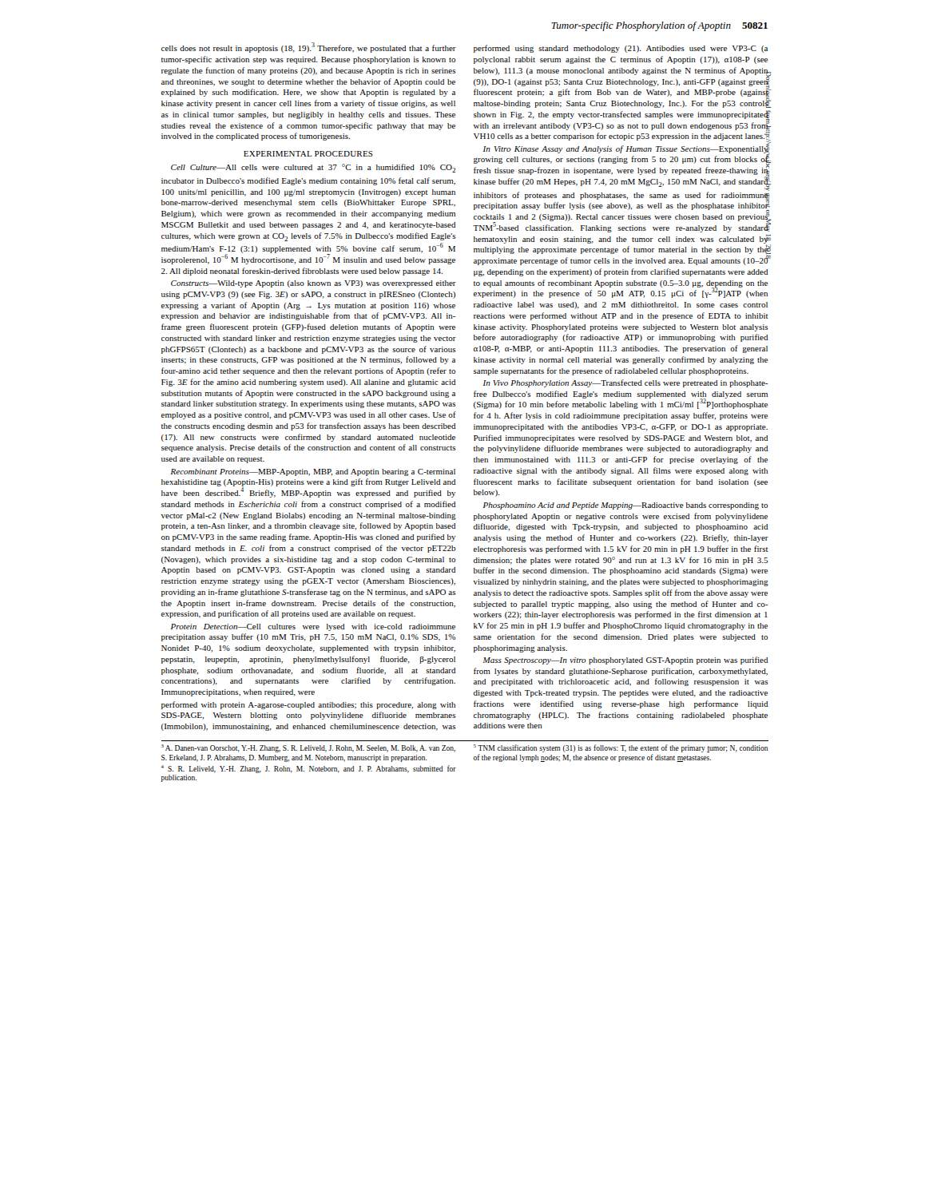Tumor-specific Phosphorylation of Apoptin 50821
cells does not result in apoptosis (18, 19).3 Therefore, we postulated that a further tumor-specific activation step was required. Because phosphorylation is known to regulate the function of many proteins (20), and because Apoptin is rich in serines and threonines, we sought to determine whether the behavior of Apoptin could be explained by such modification. Here, we show that Apoptin is regulated by a kinase activity present in cancer cell lines from a variety of tissue origins, as well as in clinical tumor samples, but negligibly in healthy cells and tissues. These studies reveal the existence of a common tumor-specific pathway that may be involved in the complicated process of tumorigenesis.
EXPERIMENTAL PROCEDURES
Cell Culture—All cells were cultured at 37 °C in a humidified 10% CO2 incubator in Dulbecco's modified Eagle's medium containing 10% fetal calf serum, 100 units/ml penicillin, and 100 μg/ml streptomycin (Invitrogen) except human bone-marrow-derived mesenchymal stem cells (BioWhittaker Europe SPRL, Belgium), which were grown as recommended in their accompanying medium MSCGM Bulletkit and used between passages 2 and 4, and keratinocyte-based cultures, which were grown at CO2 levels of 7.5% in Dulbecco's modified Eagle's medium/Ham's F-12 (3:1) supplemented with 5% bovine calf serum, 10−6 M isoprolerenol, 10−6 M hydrocortisone, and 10−7 M insulin and used below passage 2. All diploid neonatal foreskin-derived fibroblasts were used below passage 14.
Constructs—Wild-type Apoptin (also known as VP3) was overexpressed either using pCMV-VP3 (9) (see Fig. 3E) or sAPO, a construct in pIRESneo (Clontech) expressing a variant of Apoptin (Arg → Lys mutation at position 116) whose expression and behavior are indistinguishable from that of pCMV-VP3. All in-frame green fluorescent protein (GFP)-fused deletion mutants of Apoptin were constructed with standard linker and restriction enzyme strategies using the vector phGFPS65T (Clontech) as a backbone and pCMV-VP3 as the source of various inserts; in these constructs, GFP was positioned at the N terminus, followed by a four-amino acid tether sequence and then the relevant portions of Apoptin (refer to Fig. 3E for the amino acid numbering system used). All alanine and glutamic acid substitution mutants of Apoptin were constructed in the sAPO background using a standard linker substitution strategy. In experiments using these mutants, sAPO was employed as a positive control, and pCMV-VP3 was used in all other cases. Use of the constructs encoding desmin and p53 for transfection assays has been described (17). All new constructs were confirmed by standard automated nucleotide sequence analysis. Precise details of the construction and content of all constructs used are available on request.
Recombinant Proteins—MBP-Apoptin, MBP, and Apoptin bearing a C-terminal hexahistidine tag (Apoptin-His) proteins were a kind gift from Rutger Leliveld and have been described.4 Briefly, MBP-Apoptin was expressed and purified by standard methods in Escherichia coli from a construct comprised of a modified vector pMal-c2 (New England Biolabs) encoding an N-terminal maltose-binding protein, a ten-Asn linker, and a thrombin cleavage site, followed by Apoptin based on pCMV-VP3 in the same reading frame. Apoptin-His was cloned and purified by standard methods in E. coli from a construct comprised of the vector pET22b (Novagen), which provides a six-histidine tag and a stop codon C-terminal to Apoptin based on pCMV-VP3. GST-Apoptin was cloned using a standard restriction enzyme strategy using the pGEX-T vector (Amersham Biosciences), providing an in-frame glutathione S-transferase tag on the N terminus, and sAPO as the Apoptin insert in-frame downstream. Precise details of the construction, expression, and purification of all proteins used are available on request.
Protein Detection—Cell cultures were lysed with ice-cold radioimmune precipitation assay buffer (10 mM Tris, pH 7.5, 150 mM NaCl, 0.1% SDS, 1% Nonidet P-40, 1% sodium deoxycholate, supplemented with trypsin inhibitor, pepstatin, leupeptin, aprotinin, phenylmethylsulfonyl fluoride, β-glycerol phosphate, sodium orthovanadate, and sodium fluoride, all at standard concentrations), and supernatants were clarified by centrifugation. Immunoprecipitations, when required, were
performed with protein A-agarose-coupled antibodies; this procedure, along with SDS-PAGE, Western blotting onto polyvinylidene difluoride membranes (Immobilon), immunostaining, and enhanced chemiluminescence detection, was performed using standard methodology (21). Antibodies used were VP3-C (a polyclonal rabbit serum against the C terminus of Apoptin (17)), α108-P (see below), 111.3 (a mouse monoclonal antibody against the N terminus of Apoptin (9)), DO-1 (against p53; Santa Cruz Biotechnology, Inc.), anti-GFP (against green fluorescent protein; a gift from Bob van de Water), and MBP-probe (against maltose-binding protein; Santa Cruz Biotechnology, Inc.). For the p53 controls shown in Fig. 2, the empty vector-transfected samples were immunoprecipitated with an irrelevant antibody (VP3-C) so as not to pull down endogenous p53 from VH10 cells as a better comparison for ectopic p53 expression in the adjacent lanes.
In Vitro Kinase Assay and Analysis of Human Tissue Sections—Exponentially growing cell cultures, or sections (ranging from 5 to 20 μm) cut from blocks of fresh tissue snap-frozen in isopentane, were lysed by repeated freeze-thawing in kinase buffer (20 mM Hepes, pH 7.4, 20 mM MgCl2, 150 mM NaCl, and standard inhibitors of proteases and phosphatases, the same as used for radioimmune precipitation assay buffer lysis (see above), as well as the phosphatase inhibitor cocktails 1 and 2 (Sigma)). Rectal cancer tissues were chosen based on previous TNM5-based classification. Flanking sections were re-analyzed by standard hematoxylin and eosin staining, and the tumor cell index was calculated by multiplying the approximate percentage of tumor material in the section by the approximate percentage of tumor cells in the involved area. Equal amounts (10–20 μg, depending on the experiment) of protein from clarified supernatants were added to equal amounts of recombinant Apoptin substrate (0.5–3.0 μg, depending on the experiment) in the presence of 50 μM ATP, 0.15 μCi of [γ-32P]ATP (when radioactive label was used), and 2 mM dithiothreitol. In some cases control reactions were performed without ATP and in the presence of EDTA to inhibit kinase activity. Phosphorylated proteins were subjected to Western blot analysis before autoradiography (for radioactive ATP) or immunoprobing with purified α108-P, α-MBP, or anti-Apoptin 111.3 antibodies. The preservation of general kinase activity in normal cell material was generally confirmed by analyzing the sample supernatants for the presence of radiolabeled cellular phosphoproteins.
In Vivo Phosphorylation Assay—Transfected cells were pretreated in phosphate-free Dulbecco's modified Eagle's medium supplemented with dialyzed serum (Sigma) for 10 min before metabolic labeling with 1 mCi/ml [32P]orthophosphate for 4 h. After lysis in cold radioimmune precipitation assay buffer, proteins were immunoprecipitated with the antibodies VP3-C, α-GFP, or DO-1 as appropriate. Purified immunoprecipitates were resolved by SDS-PAGE and Western blot, and the polyvinylidene difluoride membranes were subjected to autoradiography and then immunostained with 111.3 or anti-GFP for precise overlaying of the radioactive signal with the antibody signal. All films were exposed along with fluorescent marks to facilitate subsequent orientation for band isolation (see below).
Phosphoamino Acid and Peptide Mapping—Radioactive bands corresponding to phosphorylated Apoptin or negative controls were excised from polyvinylidene difluoride, digested with Tpck-trypsin, and subjected to phosphoamino acid analysis using the method of Hunter and co-workers (22). Briefly, thin-layer electrophoresis was performed with 1.5 kV for 20 min in pH 1.9 buffer in the first dimension; the plates were rotated 90° and run at 1.3 kV for 16 min in pH 3.5 buffer in the second dimension. The phosphoamino acid standards (Sigma) were visualized by ninhydrin staining, and the plates were subjected to phosphorimaging analysis to detect the radioactive spots. Samples split off from the above assay were subjected to parallel tryptic mapping, also using the method of Hunter and co-workers (22); thin-layer electrophoresis was performed in the first dimension at 1 kV for 25 min in pH 1.9 buffer and PhosphoChromo liquid chromatography in the same orientation for the second dimension. Dried plates were subjected to phosphorimaging analysis.
Mass Spectroscopy—In vitro phosphorylated GST-Apoptin protein was purified from lysates by standard glutathione-Sepharose purification, carboxymethylated, and precipitated with trichloroacetic acid, and following resuspension it was digested with Tpck-treated trypsin. The peptides were eluted, and the radioactive fractions were identified using reverse-phase high performance liquid chromatography (HPLC). The fractions containing radiolabeled phosphate additions were then
3 A. Danen-van Oorschot, Y.-H. Zhang, S. R. Leliveld, J. Rohn, M. Seelen, M. Bolk, A. van Zon, S. Erkeland, J. P. Abrahams, D. Mumberg, and M. Noteborn, manuscript in preparation.
4 S. R. Leliveld, Y.-H. Zhang, J. Rohn, M. Noteborn, and J. P. Abrahams, submitted for publication.
5 TNM classification system (31) is as follows: T, the extent of the primary tumor; N, condition of the regional lymph nodes; M, the absence or presence of distant metastases.
Downloaded from http://www.jbc.org/ by guest on May 18, 2018